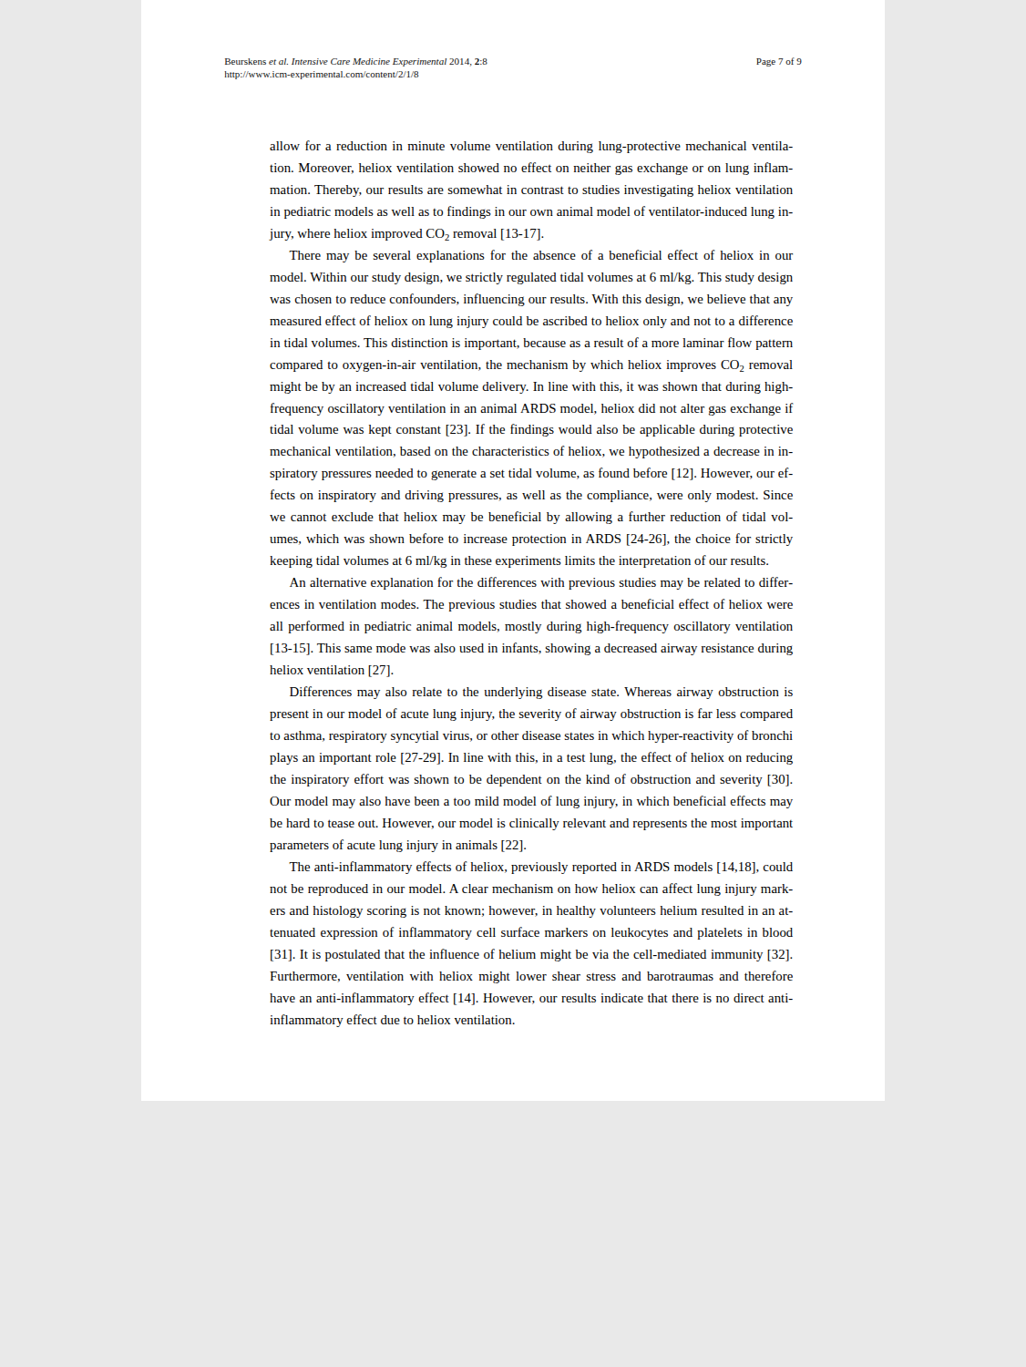Beurskens et al. Intensive Care Medicine Experimental 2014, 2:8
http://www.icm-experimental.com/content/2/1/8
Page 7 of 9
allow for a reduction in minute volume ventilation during lung-protective mechanical ventilation. Moreover, heliox ventilation showed no effect on neither gas exchange or on lung inflammation. Thereby, our results are somewhat in contrast to studies investigating heliox ventilation in pediatric models as well as to findings in our own animal model of ventilator-induced lung injury, where heliox improved CO2 removal [13-17].
There may be several explanations for the absence of a beneficial effect of heliox in our model. Within our study design, we strictly regulated tidal volumes at 6 ml/kg. This study design was chosen to reduce confounders, influencing our results. With this design, we believe that any measured effect of heliox on lung injury could be ascribed to heliox only and not to a difference in tidal volumes. This distinction is important, because as a result of a more laminar flow pattern compared to oxygen-in-air ventilation, the mechanism by which heliox improves CO2 removal might be by an increased tidal volume delivery. In line with this, it was shown that during high-frequency oscillatory ventilation in an animal ARDS model, heliox did not alter gas exchange if tidal volume was kept constant [23]. If the findings would also be applicable during protective mechanical ventilation, based on the characteristics of heliox, we hypothesized a decrease in inspiratory pressures needed to generate a set tidal volume, as found before [12]. However, our effects on inspiratory and driving pressures, as well as the compliance, were only modest. Since we cannot exclude that heliox may be beneficial by allowing a further reduction of tidal volumes, which was shown before to increase protection in ARDS [24-26], the choice for strictly keeping tidal volumes at 6 ml/kg in these experiments limits the interpretation of our results.
An alternative explanation for the differences with previous studies may be related to differences in ventilation modes. The previous studies that showed a beneficial effect of heliox were all performed in pediatric animal models, mostly during high-frequency oscillatory ventilation [13-15]. This same mode was also used in infants, showing a decreased airway resistance during heliox ventilation [27].
Differences may also relate to the underlying disease state. Whereas airway obstruction is present in our model of acute lung injury, the severity of airway obstruction is far less compared to asthma, respiratory syncytial virus, or other disease states in which hyper-reactivity of bronchi plays an important role [27-29]. In line with this, in a test lung, the effect of heliox on reducing the inspiratory effort was shown to be dependent on the kind of obstruction and severity [30]. Our model may also have been a too mild model of lung injury, in which beneficial effects may be hard to tease out. However, our model is clinically relevant and represents the most important parameters of acute lung injury in animals [22].
The anti-inflammatory effects of heliox, previously reported in ARDS models [14,18], could not be reproduced in our model. A clear mechanism on how heliox can affect lung injury markers and histology scoring is not known; however, in healthy volunteers helium resulted in an attenuated expression of inflammatory cell surface markers on leukocytes and platelets in blood [31]. It is postulated that the influence of helium might be via the cell-mediated immunity [32]. Furthermore, ventilation with heliox might lower shear stress and barotraumas and therefore have an anti-inflammatory effect [14]. However, our results indicate that there is no direct anti-inflammatory effect due to heliox ventilation.